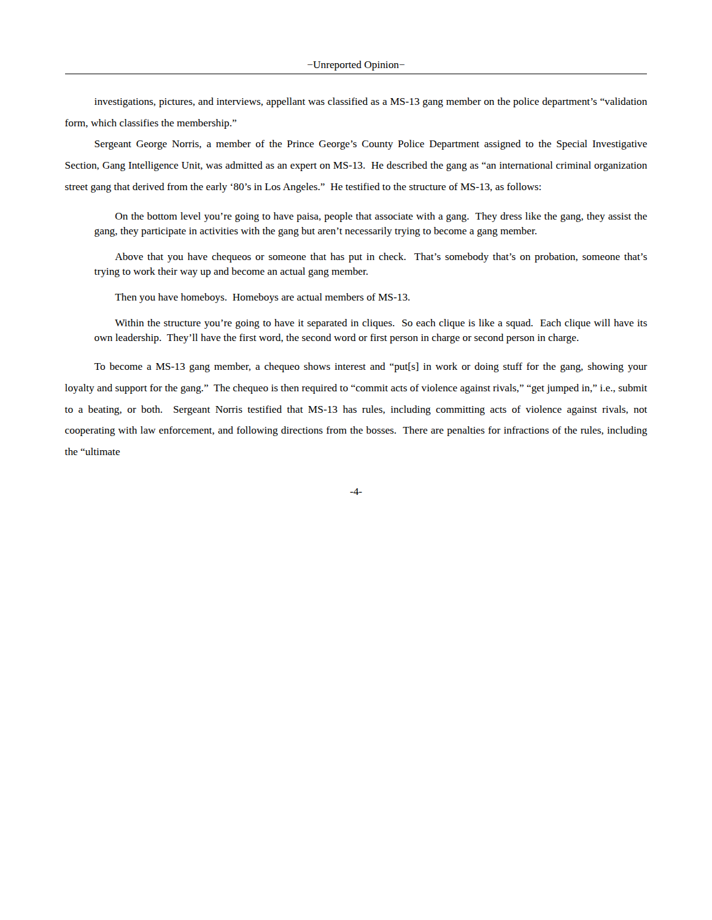−Unreported Opinion−
investigations, pictures, and interviews, appellant was classified as a MS-13 gang member on the police department’s “validation form, which classifies the membership.”
Sergeant George Norris, a member of the Prince George’s County Police Department assigned to the Special Investigative Section, Gang Intelligence Unit, was admitted as an expert on MS-13. He described the gang as “an international criminal organization street gang that derived from the early ‘80’s in Los Angeles.” He testified to the structure of MS-13, as follows:
On the bottom level you’re going to have paisa, people that associate with a gang. They dress like the gang, they assist the gang, they participate in activities with the gang but aren’t necessarily trying to become a gang member.
Above that you have chequeos or someone that has put in check. That’s somebody that’s on probation, someone that’s trying to work their way up and become an actual gang member.
Then you have homeboys. Homeboys are actual members of MS-13.
Within the structure you’re going to have it separated in cliques. So each clique is like a squad. Each clique will have its own leadership. They’ll have the first word, the second word or first person in charge or second person in charge.
To become a MS-13 gang member, a chequeo shows interest and “put[s] in work or doing stuff for the gang, showing your loyalty and support for the gang.” The chequeo is then required to “commit acts of violence against rivals,” “get jumped in,” i.e., submit to a beating, or both. Sergeant Norris testified that MS-13 has rules, including committing acts of violence against rivals, not cooperating with law enforcement, and following directions from the bosses. There are penalties for infractions of the rules, including the “ultimate
-4-